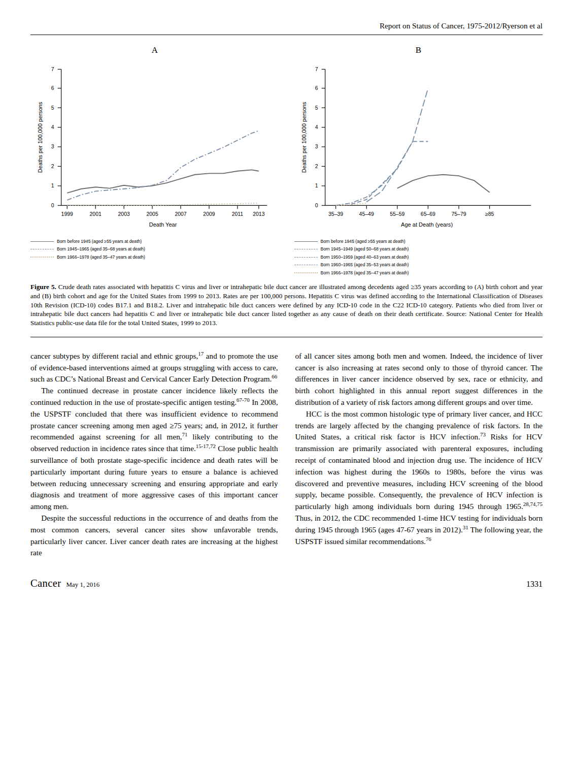Report on Status of Cancer, 1975-2012/Ryerson et al
A
0 1 2 3 4 5 6 7 1999 2001 2003 2005 2007 2009 2011 2013 Death Year Deaths per 100,000 persons
B
0 1 2 3 4 5 6 7 35–39 45–49 55–59 65–69 75–79 ≥85 Age at Death (years) Deaths per 100,000 persons
Born before 1945 (aged ≥55 years at death)
Born 1945–1965 (aged 35–68 years at death)
Born 1966–1978 (aged 35–47 years at death)
Born before 1945 (aged ≥55 years at death)
Born 1945–1949 (aged 50–68 years at death)
Born 1950–1959 (aged 40–63 years at death)
Born 1960–1965 (aged 35–53 years at death)
Born 1966–1978 (aged 35–47 years at death)
Figure 5. Crude death rates associated with hepatitis C virus and liver or intrahepatic bile duct cancer are illustrated among decedents aged ≥35 years according to (A) birth cohort and year and (B) birth cohort and age for the United States from 1999 to 2013. Rates are per 100,000 persons. Hepatitis C virus was defined according to the International Classification of Diseases 10th Revision (ICD-10) codes B17.1 and B18.2. Liver and intrahepatic bile duct cancers were defined by any ICD-10 code in the C22 ICD-10 category. Patients who died from liver or intrahepatic bile duct cancers had hepatitis C and liver or intrahepatic bile duct cancer listed together as any cause of death on their death certificate. Source: National Center for Health Statistics public-use data file for the total United States, 1999 to 2013.
cancer subtypes by different racial and ethnic groups,17 and to promote the use of evidence-based interventions aimed at groups struggling with access to care, such as CDC’s National Breast and Cervical Cancer Early Detection Program.66
The continued decrease in prostate cancer incidence likely reflects the continued reduction in the use of prostate-specific antigen testing.67-70 In 2008, the USPSTF concluded that there was insufficient evidence to recommend prostate cancer screening among men aged ≥75 years; and, in 2012, it further recommended against screening for all men,71 likely contributing to the observed reduction in incidence rates since that time.15-17,72 Close public health surveillance of both prostate stage-specific incidence and death rates will be particularly important during future years to ensure a balance is achieved between reducing unnecessary screening and ensuring appropriate and early diagnosis and treatment of more aggressive cases of this important cancer among men.
Despite the successful reductions in the occurrence of and deaths from the most common cancers, several cancer sites show unfavorable trends, particularly liver cancer. Liver cancer death rates are increasing at the highest rate
of all cancer sites among both men and women. Indeed, the incidence of liver cancer is also increasing at rates second only to those of thyroid cancer. The differences in liver cancer incidence observed by sex, race or ethnicity, and birth cohort highlighted in this annual report suggest differences in the distribution of a variety of risk factors among different groups and over time.
HCC is the most common histologic type of primary liver cancer, and HCC trends are largely affected by the changing prevalence of risk factors. In the United States, a critical risk factor is HCV infection.73 Risks for HCV transmission are primarily associated with parenteral exposures, including receipt of contaminated blood and injection drug use. The incidence of HCV infection was highest during the 1960s to 1980s, before the virus was discovered and preventive measures, including HCV screening of the blood supply, became possible. Consequently, the prevalence of HCV infection is particularly high among individuals born during 1945 through 1965.28,74,75 Thus, in 2012, the CDC recommended 1-time HCV testing for individuals born during 1945 through 1965 (ages 47-67 years in 2012).31 The following year, the USPSTF issued similar recommendations.76
Cancer May 1, 2016
1331